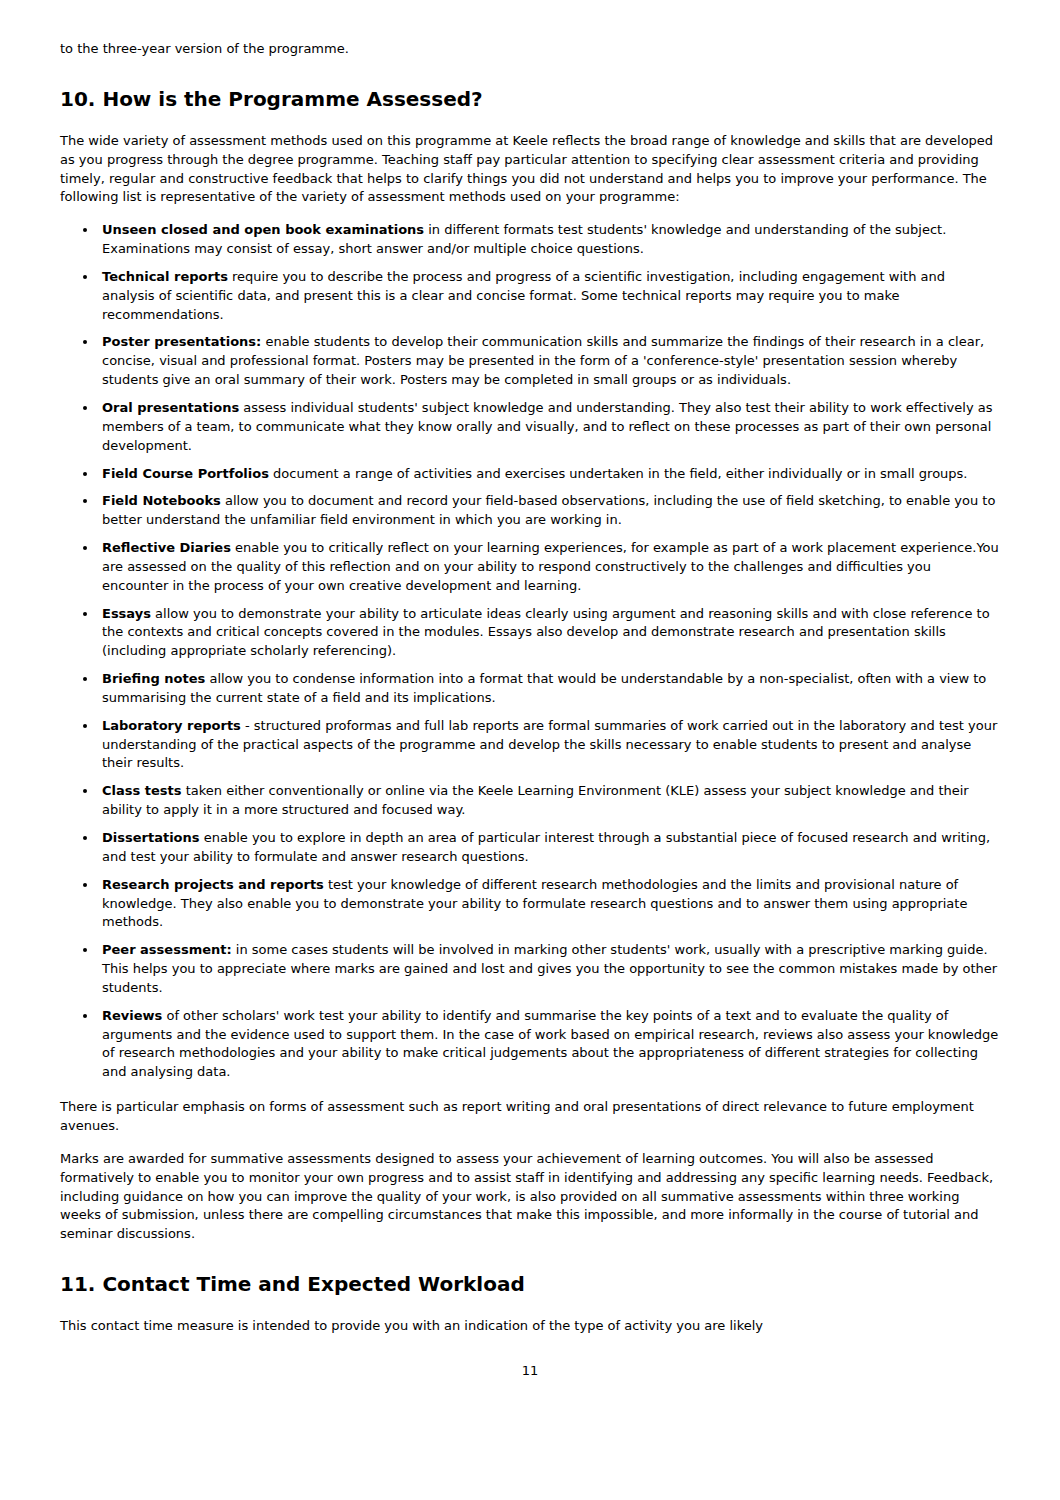to the three-year version of the programme.
10. How is the Programme Assessed?
The wide variety of assessment methods used on this programme at Keele reflects the broad range of knowledge and skills that are developed as you progress through the degree programme. Teaching staff pay particular attention to specifying clear assessment criteria and providing timely, regular and constructive feedback that helps to clarify things you did not understand and helps you to improve your performance. The following list is representative of the variety of assessment methods used on your programme:
Unseen closed and open book examinations in different formats test students' knowledge and understanding of the subject. Examinations may consist of essay, short answer and/or multiple choice questions.
Technical reports require you to describe the process and progress of a scientific investigation, including engagement with and analysis of scientific data, and present this is a clear and concise format. Some technical reports may require you to make recommendations.
Poster presentations: enable students to develop their communication skills and summarize the findings of their research in a clear, concise, visual and professional format. Posters may be presented in the form of a 'conference-style' presentation session whereby students give an oral summary of their work. Posters may be completed in small groups or as individuals.
Oral presentations assess individual students' subject knowledge and understanding. They also test their ability to work effectively as members of a team, to communicate what they know orally and visually, and to reflect on these processes as part of their own personal development.
Field Course Portfolios document a range of activities and exercises undertaken in the field, either individually or in small groups.
Field Notebooks allow you to document and record your field-based observations, including the use of field sketching, to enable you to better understand the unfamiliar field environment in which you are working in.
Reflective Diaries enable you to critically reflect on your learning experiences, for example as part of a work placement experience.You are assessed on the quality of this reflection and on your ability to respond constructively to the challenges and difficulties you encounter in the process of your own creative development and learning.
Essays allow you to demonstrate your ability to articulate ideas clearly using argument and reasoning skills and with close reference to the contexts and critical concepts covered in the modules. Essays also develop and demonstrate research and presentation skills (including appropriate scholarly referencing).
Briefing notes allow you to condense information into a format that would be understandable by a non-specialist, often with a view to summarising the current state of a field and its implications.
Laboratory reports - structured proformas and full lab reports are formal summaries of work carried out in the laboratory and test your understanding of the practical aspects of the programme and develop the skills necessary to enable students to present and analyse their results.
Class tests taken either conventionally or online via the Keele Learning Environment (KLE) assess your subject knowledge and their ability to apply it in a more structured and focused way.
Dissertations enable you to explore in depth an area of particular interest through a substantial piece of focused research and writing, and test your ability to formulate and answer research questions.
Research projects and reports test your knowledge of different research methodologies and the limits and provisional nature of knowledge. They also enable you to demonstrate your ability to formulate research questions and to answer them using appropriate methods.
Peer assessment: in some cases students will be involved in marking other students' work, usually with a prescriptive marking guide. This helps you to appreciate where marks are gained and lost and gives you the opportunity to see the common mistakes made by other students.
Reviews of other scholars' work test your ability to identify and summarise the key points of a text and to evaluate the quality of arguments and the evidence used to support them. In the case of work based on empirical research, reviews also assess your knowledge of research methodologies and your ability to make critical judgements about the appropriateness of different strategies for collecting and analysing data.
There is particular emphasis on forms of assessment such as report writing and oral presentations of direct relevance to future employment avenues.
Marks are awarded for summative assessments designed to assess your achievement of learning outcomes. You will also be assessed formatively to enable you to monitor your own progress and to assist staff in identifying and addressing any specific learning needs. Feedback, including guidance on how you can improve the quality of your work, is also provided on all summative assessments within three working weeks of submission, unless there are compelling circumstances that make this impossible, and more informally in the course of tutorial and seminar discussions.
11. Contact Time and Expected Workload
This contact time measure is intended to provide you with an indication of the type of activity you are likely
11